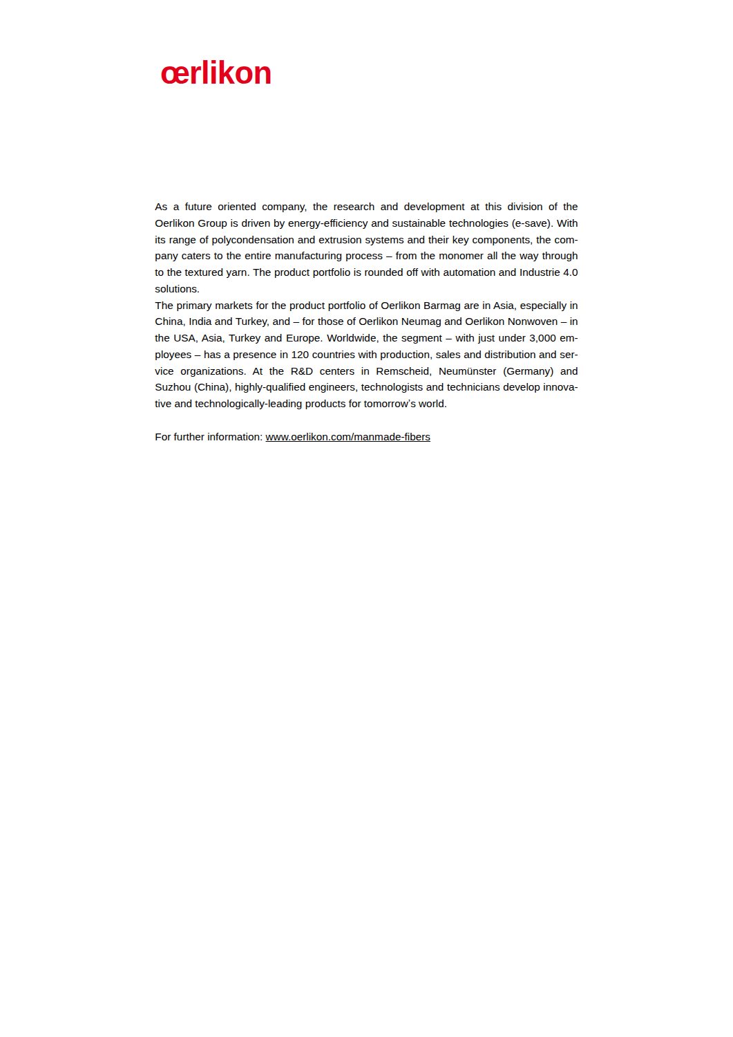œrlikon
As a future oriented company, the research and development at this division of the Oerlikon Group is driven by energy-efficiency and sustainable technologies (e-save). With its range of polycondensation and extrusion systems and their key components, the company caters to the entire manufacturing process – from the monomer all the way through to the textured yarn. The product portfolio is rounded off with automation and Industrie 4.0 solutions.
The primary markets for the product portfolio of Oerlikon Barmag are in Asia, especially in China, India and Turkey, and – for those of Oerlikon Neumag and Oerlikon Nonwoven – in the USA, Asia, Turkey and Europe. Worldwide, the segment – with just under 3,000 employees – has a presence in 120 countries with production, sales and distribution and service organizations. At the R&D centers in Remscheid, Neumünster (Germany) and Suzhou (China), highly-qualified engineers, technologists and technicians develop innovative and technologically-leading products for tomorrowʼs world.
For further information: www.oerlikon.com/manmade-fibers